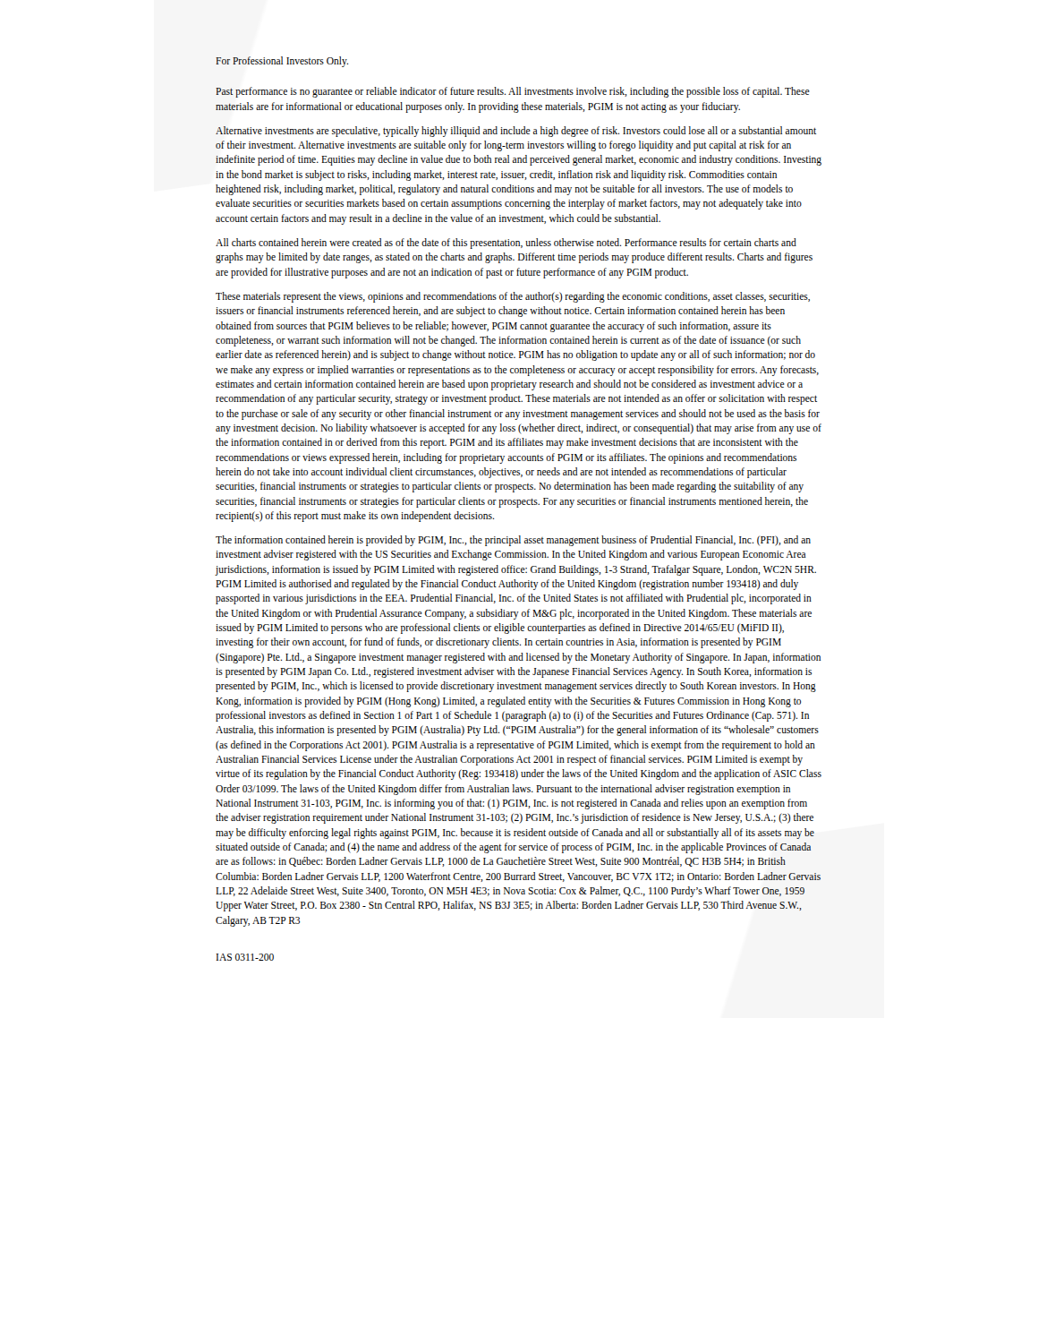For Professional Investors Only.
Past performance is no guarantee or reliable indicator of future results. All investments involve risk, including the possible loss of capital. These materials are for informational or educational purposes only. In providing these materials, PGIM is not acting as your fiduciary.
Alternative investments are speculative, typically highly illiquid and include a high degree of risk. Investors could lose all or a substantial amount of their investment. Alternative investments are suitable only for long-term investors willing to forego liquidity and put capital at risk for an indefinite period of time. Equities may decline in value due to both real and perceived general market, economic and industry conditions. Investing in the bond market is subject to risks, including market, interest rate, issuer, credit, inflation risk and liquidity risk. Commodities contain heightened risk, including market, political, regulatory and natural conditions and may not be suitable for all investors. The use of models to evaluate securities or securities markets based on certain assumptions concerning the interplay of market factors, may not adequately take into account certain factors and may result in a decline in the value of an investment, which could be substantial.
All charts contained herein were created as of the date of this presentation, unless otherwise noted. Performance results for certain charts and graphs may be limited by date ranges, as stated on the charts and graphs. Different time periods may produce different results. Charts and figures are provided for illustrative purposes and are not an indication of past or future performance of any PGIM product.
These materials represent the views, opinions and recommendations of the author(s) regarding the economic conditions, asset classes, securities, issuers or financial instruments referenced herein, and are subject to change without notice. Certain information contained herein has been obtained from sources that PGIM believes to be reliable; however, PGIM cannot guarantee the accuracy of such information, assure its completeness, or warrant such information will not be changed. The information contained herein is current as of the date of issuance (or such earlier date as referenced herein) and is subject to change without notice. PGIM has no obligation to update any or all of such information; nor do we make any express or implied warranties or representations as to the completeness or accuracy or accept responsibility for errors. Any forecasts, estimates and certain information contained herein are based upon proprietary research and should not be considered as investment advice or a recommendation of any particular security, strategy or investment product. These materials are not intended as an offer or solicitation with respect to the purchase or sale of any security or other financial instrument or any investment management services and should not be used as the basis for any investment decision. No liability whatsoever is accepted for any loss (whether direct, indirect, or consequential) that may arise from any use of the information contained in or derived from this report. PGIM and its affiliates may make investment decisions that are inconsistent with the recommendations or views expressed herein, including for proprietary accounts of PGIM or its affiliates. The opinions and recommendations herein do not take into account individual client circumstances, objectives, or needs and are not intended as recommendations of particular securities, financial instruments or strategies to particular clients or prospects. No determination has been made regarding the suitability of any securities, financial instruments or strategies for particular clients or prospects. For any securities or financial instruments mentioned herein, the recipient(s) of this report must make its own independent decisions.
The information contained herein is provided by PGIM, Inc., the principal asset management business of Prudential Financial, Inc. (PFI), and an investment adviser registered with the US Securities and Exchange Commission. In the United Kingdom and various European Economic Area jurisdictions, information is issued by PGIM Limited with registered office: Grand Buildings, 1-3 Strand, Trafalgar Square, London, WC2N 5HR. PGIM Limited is authorised and regulated by the Financial Conduct Authority of the United Kingdom (registration number 193418) and duly passported in various jurisdictions in the EEA. Prudential Financial, Inc. of the United States is not affiliated with Prudential plc, incorporated in the United Kingdom or with Prudential Assurance Company, a subsidiary of M&G plc, incorporated in the United Kingdom. These materials are issued by PGIM Limited to persons who are professional clients or eligible counterparties as defined in Directive 2014/65/EU (MiFID II), investing for their own account, for fund of funds, or discretionary clients. In certain countries in Asia, information is presented by PGIM (Singapore) Pte. Ltd., a Singapore investment manager registered with and licensed by the Monetary Authority of Singapore. In Japan, information is presented by PGIM Japan Co. Ltd., registered investment adviser with the Japanese Financial Services Agency. In South Korea, information is presented by PGIM, Inc., which is licensed to provide discretionary investment management services directly to South Korean investors. In Hong Kong, information is provided by PGIM (Hong Kong) Limited, a regulated entity with the Securities & Futures Commission in Hong Kong to professional investors as defined in Section 1 of Part 1 of Schedule 1 (paragraph (a) to (i) of the Securities and Futures Ordinance (Cap. 571). In Australia, this information is presented by PGIM (Australia) Pty Ltd. (“PGIM Australia”) for the general information of its “wholesale” customers (as defined in the Corporations Act 2001). PGIM Australia is a representative of PGIM Limited, which is exempt from the requirement to hold an Australian Financial Services License under the Australian Corporations Act 2001 in respect of financial services. PGIM Limited is exempt by virtue of its regulation by the Financial Conduct Authority (Reg: 193418) under the laws of the United Kingdom and the application of ASIC Class Order 03/1099. The laws of the United Kingdom differ from Australian laws. Pursuant to the international adviser registration exemption in National Instrument 31-103, PGIM, Inc. is informing you of that: (1) PGIM, Inc. is not registered in Canada and relies upon an exemption from the adviser registration requirement under National Instrument 31-103; (2) PGIM, Inc.’s jurisdiction of residence is New Jersey, U.S.A.; (3) there may be difficulty enforcing legal rights against PGIM, Inc. because it is resident outside of Canada and all or substantially all of its assets may be situated outside of Canada; and (4) the name and address of the agent for service of process of PGIM, Inc. in the applicable Provinces of Canada are as follows: in Québec: Borden Ladner Gervais LLP, 1000 de La Gauchetière Street West, Suite 900 Montréal, QC H3B 5H4; in British Columbia: Borden Ladner Gervais LLP, 1200 Waterfront Centre, 200 Burrard Street, Vancouver, BC V7X 1T2; in Ontario: Borden Ladner Gervais LLP, 22 Adelaide Street West, Suite 3400, Toronto, ON M5H 4E3; in Nova Scotia: Cox & Palmer, Q.C., 1100 Purdy’s Wharf Tower One, 1959 Upper Water Street, P.O. Box 2380 - Stn Central RPO, Halifax, NS B3J 3E5; in Alberta: Borden Ladner Gervais LLP, 530 Third Avenue S.W., Calgary, AB T2P R3
IAS 0311-200